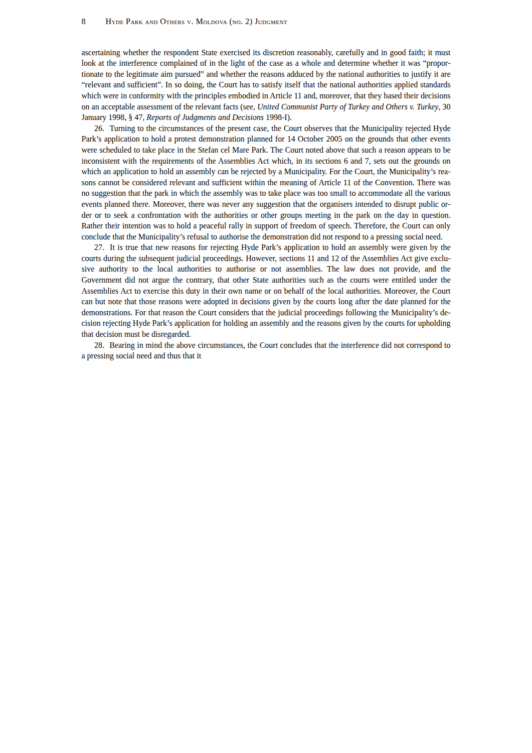8
Hyde Park and Others v. Moldova (no. 2) Judgment
ascertaining whether the respondent State exercised its discretion reasonably, carefully and in good faith; it must look at the interference complained of in the light of the case as a whole and determine whether it was “proportionate to the legitimate aim pursued” and whether the reasons adduced by the national authorities to justify it are “relevant and sufficient”. In so doing, the Court has to satisfy itself that the national authorities applied standards which were in conformity with the principles embodied in Article 11 and, moreover, that they based their decisions on an acceptable assessment of the relevant facts (see, United Communist Party of Turkey and Others v. Turkey, 30 January 1998, § 47, Reports of Judgments and Decisions 1998-I).
26. Turning to the circumstances of the present case, the Court observes that the Municipality rejected Hyde Park’s application to hold a protest demonstration planned for 14 October 2005 on the grounds that other events were scheduled to take place in the Stefan cel Mare Park. The Court noted above that such a reason appears to be inconsistent with the requirements of the Assemblies Act which, in its sections 6 and 7, sets out the grounds on which an application to hold an assembly can be rejected by a Municipality. For the Court, the Municipality’s reasons cannot be considered relevant and sufficient within the meaning of Article 11 of the Convention. There was no suggestion that the park in which the assembly was to take place was too small to accommodate all the various events planned there. Moreover, there was never any suggestion that the organisers intended to disrupt public order or to seek a confrontation with the authorities or other groups meeting in the park on the day in question. Rather their intention was to hold a peaceful rally in support of freedom of speech. Therefore, the Court can only conclude that the Municipality’s refusal to authorise the demonstration did not respond to a pressing social need.
27. It is true that new reasons for rejecting Hyde Park’s application to hold an assembly were given by the courts during the subsequent judicial proceedings. However, sections 11 and 12 of the Assemblies Act give exclusive authority to the local authorities to authorise or not assemblies. The law does not provide, and the Government did not argue the contrary, that other State authorities such as the courts were entitled under the Assemblies Act to exercise this duty in their own name or on behalf of the local authorities. Moreover, the Court can but note that those reasons were adopted in decisions given by the courts long after the date planned for the demonstrations. For that reason the Court considers that the judicial proceedings following the Municipality’s decision rejecting Hyde Park’s application for holding an assembly and the reasons given by the courts for upholding that decision must be disregarded.
28. Bearing in mind the above circumstances, the Court concludes that the interference did not correspond to a pressing social need and thus that it